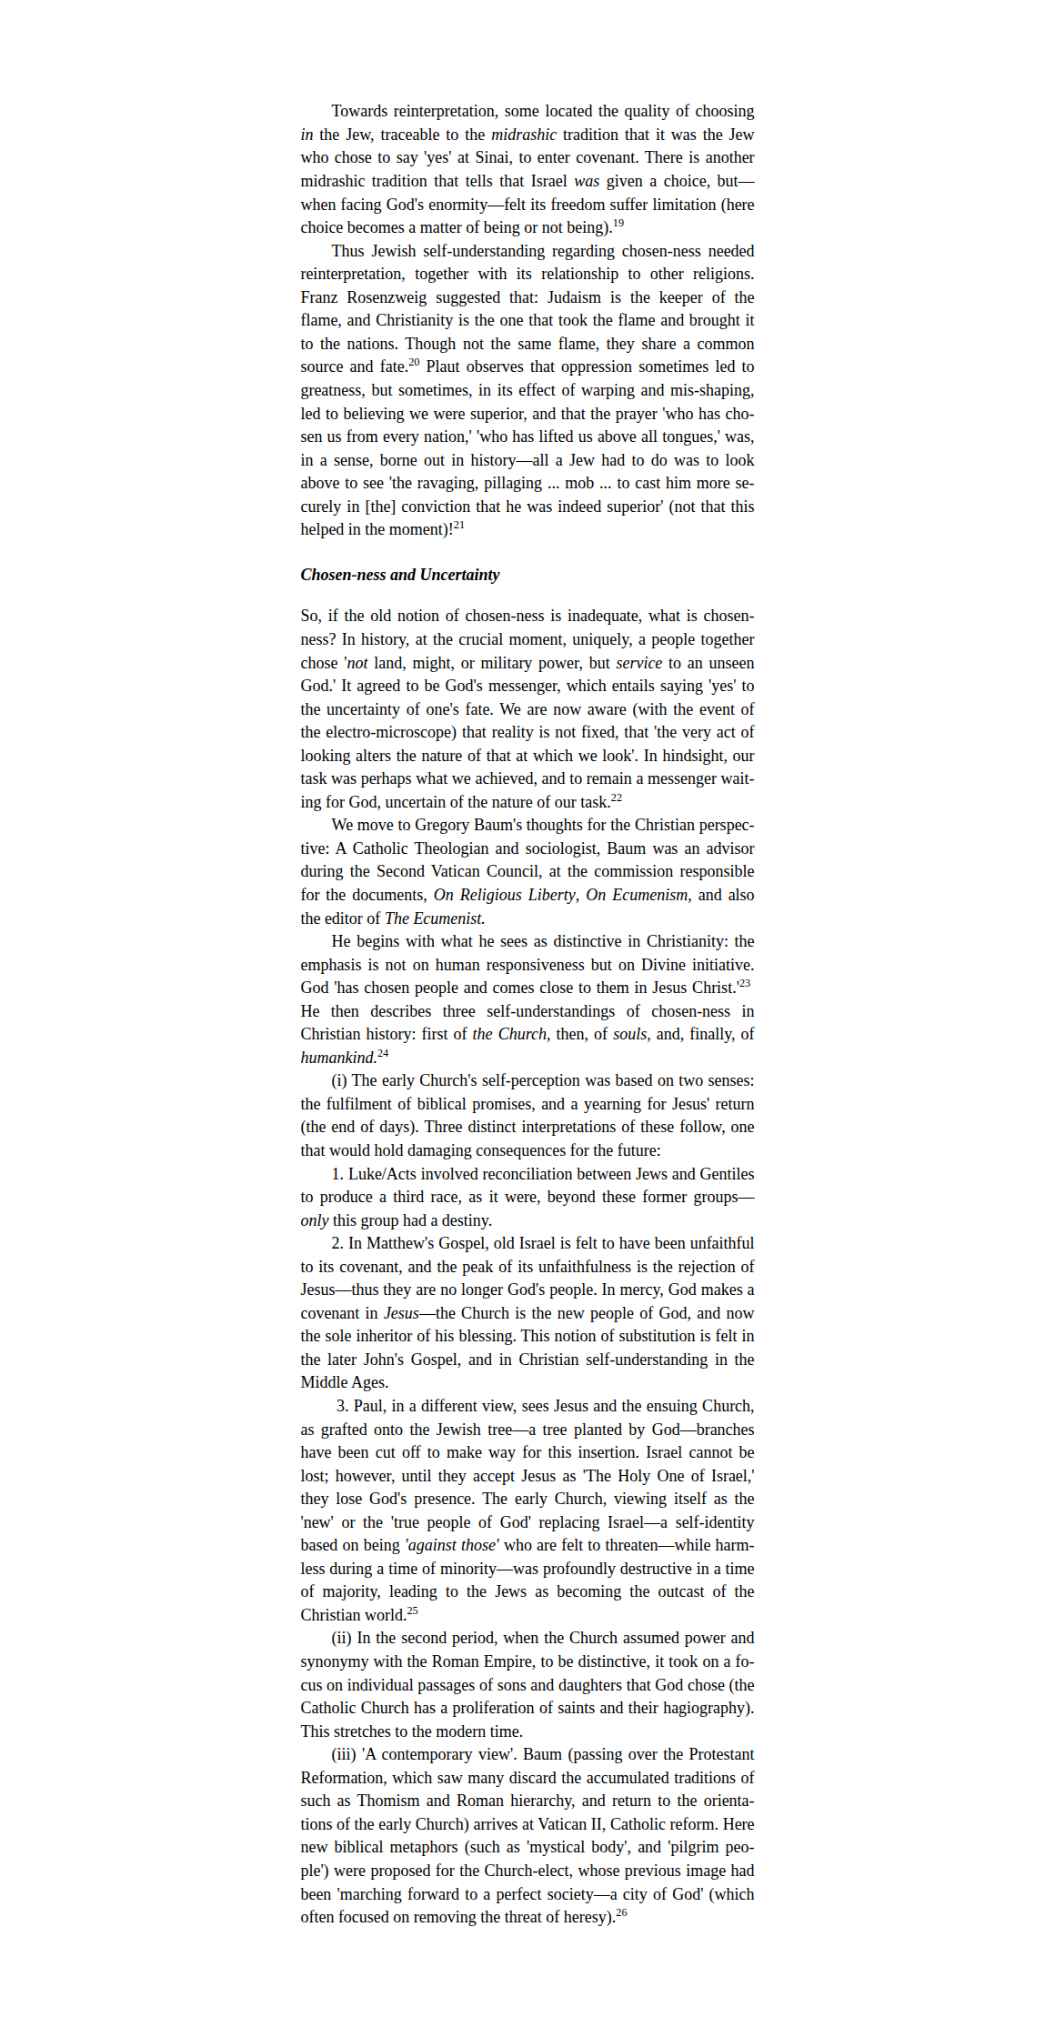Towards reinterpretation, some located the quality of choosing in the Jew, traceable to the midrashic tradition that it was the Jew who chose to say 'yes' at Sinai, to enter covenant. There is another midrashic tradition that tells that Israel was given a choice, but—when facing God's enormity—felt its freedom suffer limitation (here choice becomes a matter of being or not being).19
Thus Jewish self-understanding regarding chosen-ness needed reinterpretation, together with its relationship to other religions. Franz Rosenzweig suggested that: Judaism is the keeper of the flame, and Christianity is the one that took the flame and brought it to the nations. Though not the same flame, they share a common source and fate.20 Plaut observes that oppression sometimes led to greatness, but sometimes, in its effect of warping and mis-shaping, led to believing we were superior, and that the prayer 'who has chosen us from every nation,' 'who has lifted us above all tongues,' was, in a sense, borne out in history—all a Jew had to do was to look above to see 'the ravaging, pillaging ... mob ... to cast him more securely in [the] conviction that he was indeed superior' (not that this helped in the moment)!21
Chosen-ness and Uncertainty
So, if the old notion of chosen-ness is inadequate, what is chosen-ness? In history, at the crucial moment, uniquely, a people together chose 'not land, might, or military power, but service to an unseen God.' It agreed to be God's messenger, which entails saying 'yes' to the uncertainty of one's fate. We are now aware (with the event of the electro-microscope) that reality is not fixed, that 'the very act of looking alters the nature of that at which we look'. In hindsight, our task was perhaps what we achieved, and to remain a messenger waiting for God, uncertain of the nature of our task.22
We move to Gregory Baum's thoughts for the Christian perspective: A Catholic Theologian and sociologist, Baum was an advisor during the Second Vatican Council, at the commission responsible for the documents, On Religious Liberty, On Ecumenism, and also the editor of The Ecumenist.
He begins with what he sees as distinctive in Christianity: the emphasis is not on human responsiveness but on Divine initiative. God 'has chosen people and comes close to them in Jesus Christ.'23 He then describes three self-understandings of chosen-ness in Christian history: first of the Church, then, of souls, and, finally, of humankind.24
(i) The early Church's self-perception was based on two senses: the fulfilment of biblical promises, and a yearning for Jesus' return (the end of days). Three distinct interpretations of these follow, one that would hold damaging consequences for the future:
1. Luke/Acts involved reconciliation between Jews and Gentiles to produce a third race, as it were, beyond these former groups—only this group had a destiny.
2. In Matthew's Gospel, old Israel is felt to have been unfaithful to its covenant, and the peak of its unfaithfulness is the rejection of Jesus—thus they are no longer God's people. In mercy, God makes a covenant in Jesus—the Church is the new people of God, and now the sole inheritor of his blessing. This notion of substitution is felt in the later John's Gospel, and in Christian self-understanding in the Middle Ages.
3. Paul, in a different view, sees Jesus and the ensuing Church, as grafted onto the Jewish tree—a tree planted by God—branches have been cut off to make way for this insertion. Israel cannot be lost; however, until they accept Jesus as 'The Holy One of Israel,' they lose God's presence. The early Church, viewing itself as the 'new' or the 'true people of God' replacing Israel—a self-identity based on being 'against those' who are felt to threaten—while harmless during a time of minority—was profoundly destructive in a time of majority, leading to the Jews as becoming the outcast of the Christian world.25
(ii) In the second period, when the Church assumed power and synonymy with the Roman Empire, to be distinctive, it took on a focus on individual passages of sons and daughters that God chose (the Catholic Church has a proliferation of saints and their hagiography). This stretches to the modern time.
(iii) 'A contemporary view'. Baum (passing over the Protestant Reformation, which saw many discard the accumulated traditions of such as Thomism and Roman hierarchy, and return to the orientations of the early Church) arrives at Vatican II, Catholic reform. Here new biblical metaphors (such as 'mystical body', and 'pilgrim people') were proposed for the Church-elect, whose previous image had been 'marching forward to a perfect society—a city of God' (which often focused on removing the threat of heresy).26